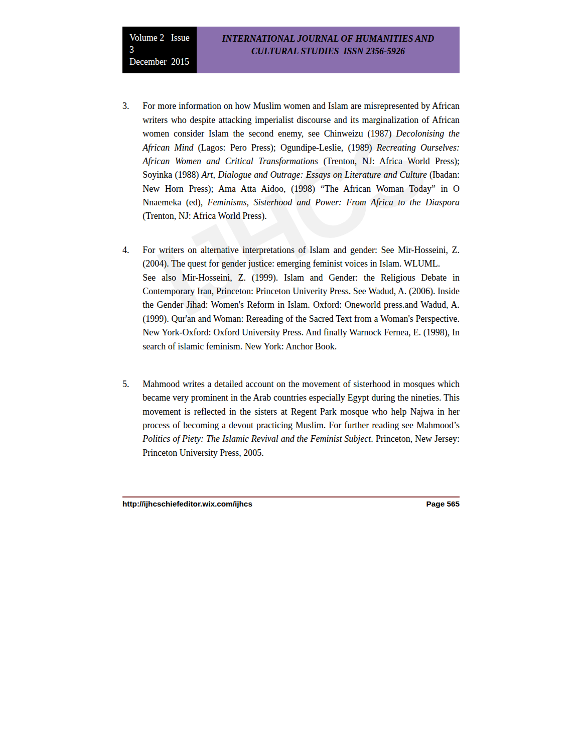Volume 2 Issue 3
December 2015
INTERNATIONAL JOURNAL OF HUMANITIES AND
CULTURAL STUDIES ISSN 2356-5926
IJHCS
For more information on how Muslim women and Islam are misrepresented by African writers who despite attacking imperialist discourse and its marginalization of African women consider Islam the second enemy, see Chinweizu (1987) Decolonising the African Mind (Lagos: Pero Press); Ogundipe-Leslie, (1989) Recreating Ourselves: African Women and Critical Transformations (Trenton, NJ: Africa World Press); Soyinka (1988) Art, Dialogue and Outrage: Essays on Literature and Culture (Ibadan: New Horn Press); Ama Atta Aidoo, (1998) “The African Woman Today” in O Nnaemeka (ed), Feminisms, Sisterhood and Power: From Africa to the Diaspora (Trenton, NJ: Africa World Press).
For writers on alternative interpretations of Islam and gender: See Mir-Hosseini, Z. (2004). The quest for gender justice: emerging feminist voices in Islam. WLUML.
See also Mir-Hosseini, Z. (1999). Islam and Gender: the Religious Debate in Contemporary Iran, Princeton: Princeton Univerity Press. See Wadud, A. (2006). Inside the Gender Jihad: Women's Reform in Islam. Oxford: Oneworld press.and Wadud, A. (1999). Qur'an and Woman: Rereading of the Sacred Text from a Woman's Perspective. New York-Oxford: Oxford University Press. And finally Warnock Fernea, E. (1998), In search of islamic feminism. New York: Anchor Book.
Mahmood writes a detailed account on the movement of sisterhood in mosques which became very prominent in the Arab countries especially Egypt during the nineties. This movement is reflected in the sisters at Regent Park mosque who help Najwa in her process of becoming a devout practicing Muslim. For further reading see Mahmood’s Politics of Piety: The Islamic Revival and the Feminist Subject. Princeton, New Jersey: Princeton University Press, 2005.
http://ijhcschiefeditor.wix.com/ijhcs Page 565